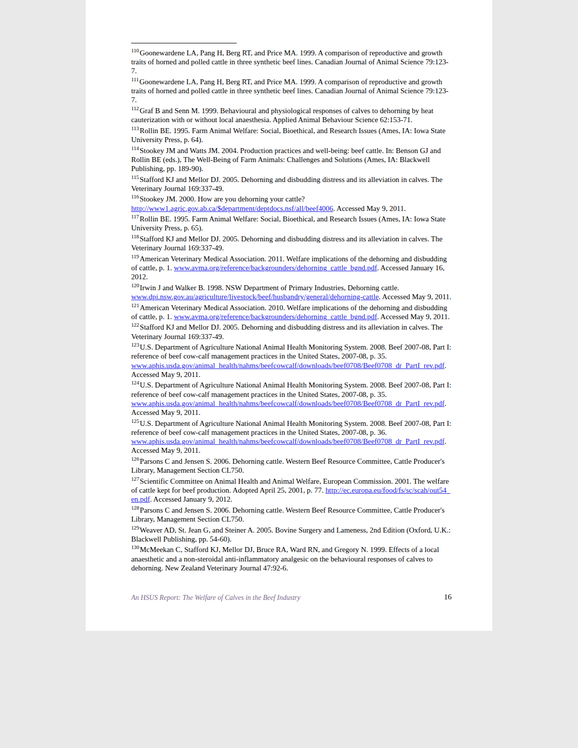110Goonewardene LA, Pang H, Berg RT, and Price MA. 1999. A comparison of reproductive and growth traits of horned and polled cattle in three synthetic beef lines. Canadian Journal of Animal Science 79:123-7.
111Goonewardene LA, Pang H, Berg RT, and Price MA. 1999. A comparison of reproductive and growth traits of horned and polled cattle in three synthetic beef lines. Canadian Journal of Animal Science 79:123-7.
112Graf B and Senn M. 1999. Behavioural and physiological responses of calves to dehorning by heat cauterization with or without local anaesthesia. Applied Animal Behaviour Science 62:153-71.
113Rollin BE. 1995. Farm Animal Welfare: Social, Bioethical, and Research Issues (Ames, IA: Iowa State University Press, p. 64).
114Stookey JM and Watts JM. 2004. Production practices and well-being: beef cattle. In: Benson GJ and Rollin BE (eds.), The Well-Being of Farm Animals: Challenges and Solutions (Ames, IA: Blackwell Publishing, pp. 189-90).
115Stafford KJ and Mellor DJ. 2005. Dehorning and disbudding distress and its alleviation in calves. The Veterinary Journal 169:337-49.
116Stookey JM. 2000. How are you dehorning your cattle?
http://www1.agric.gov.ab.ca/$department/deptdocs.nsf/all/beef4006. Accessed May 9, 2011.
117Rollin BE. 1995. Farm Animal Welfare: Social, Bioethical, and Research Issues (Ames, IA: Iowa State University Press, p. 65).
118Stafford KJ and Mellor DJ. 2005. Dehorning and disbudding distress and its alleviation in calves. The Veterinary Journal 169:337-49.
119American Veterinary Medical Association. 2011. Welfare implications of the dehorning and disbudding of cattle, p. 1. www.avma.org/reference/backgrounders/dehorning_cattle_bgnd.pdf. Accessed January 16, 2012.
120Irwin J and Walker B. 1998. NSW Department of Primary Industries, Dehorning cattle.
www.dpi.nsw.gov.au/agriculture/livestock/beef/husbandry/general/dehorning-cattle. Accessed May 9, 2011.
121American Veterinary Medical Association. 2010. Welfare implications of the dehorning and disbudding of cattle, p. 1. www.avma.org/reference/backgrounders/dehorning_cattle_bgnd.pdf. Accessed May 9, 2011.
122Stafford KJ and Mellor DJ. 2005. Dehorning and disbudding distress and its alleviation in calves. The Veterinary Journal 169:337-49.
123U.S. Department of Agriculture National Animal Health Monitoring System. 2008. Beef 2007-08, Part I: reference of beef cow-calf management practices in the United States, 2007-08, p. 35.
www.aphis.usda.gov/animal_health/nahms/beefcowcalf/downloads/beef0708/Beef0708_dr_PartI_rev.pdf. Accessed May 9, 2011.
124U.S. Department of Agriculture National Animal Health Monitoring System. 2008. Beef 2007-08, Part I: reference of beef cow-calf management practices in the United States, 2007-08, p. 35.
www.aphis.usda.gov/animal_health/nahms/beefcowcalf/downloads/beef0708/Beef0708_dr_PartI_rev.pdf. Accessed May 9, 2011.
125U.S. Department of Agriculture National Animal Health Monitoring System. 2008. Beef 2007-08, Part I: reference of beef cow-calf management practices in the United States, 2007-08, p. 36.
www.aphis.usda.gov/animal_health/nahms/beefcowcalf/downloads/beef0708/Beef0708_dr_PartI_rev.pdf. Accessed May 9, 2011.
126Parsons C and Jensen S. 2006. Dehorning cattle. Western Beef Resource Committee, Cattle Producer's Library, Management Section CL750.
127Scientific Committee on Animal Health and Animal Welfare, European Commission. 2001. The welfare of cattle kept for beef production. Adopted April 25, 2001, p. 77. http://ec.europa.eu/food/fs/sc/scah/out54_en.pdf. Accessed January 9, 2012.
128Parsons C and Jensen S. 2006. Dehorning cattle. Western Beef Resource Committee, Cattle Producer's Library, Management Section CL750.
129Weaver AD, St. Jean G, and Steiner A. 2005. Bovine Surgery and Lameness, 2nd Edition (Oxford, U.K.: Blackwell Publishing, pp. 54-60).
130McMeekan C, Stafford KJ, Mellor DJ, Bruce RA, Ward RN, and Gregory N. 1999. Effects of a local anaesthetic and a non-steroidal anti-inflammatory analgesic on the behavioural responses of calves to dehorning. New Zealand Veterinary Journal 47:92-6.
An HSUS Report: The Welfare of Calves in the Beef Industry
16